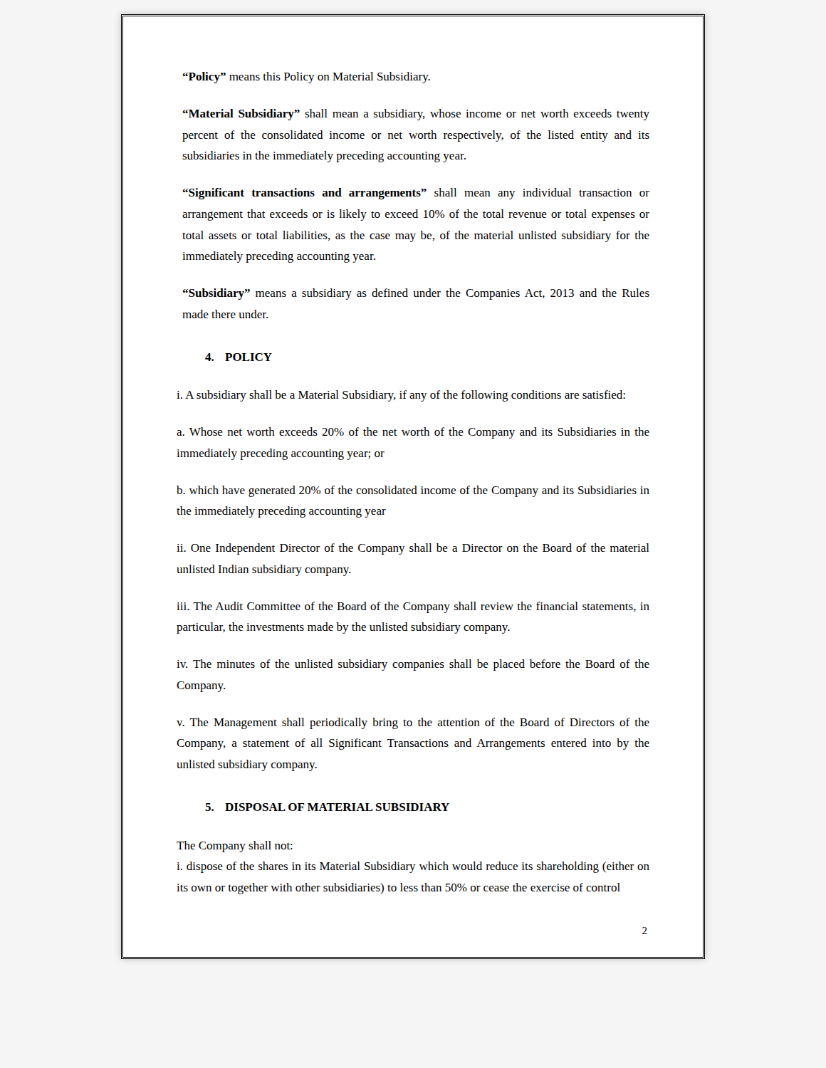“Policy” means this Policy on Material Subsidiary.
“Material Subsidiary” shall mean a subsidiary, whose income or net worth exceeds twenty percent of the consolidated income or net worth respectively, of the listed entity and its subsidiaries in the immediately preceding accounting year.
“Significant transactions and arrangements” shall mean any individual transaction or arrangement that exceeds or is likely to exceed 10% of the total revenue or total expenses or total assets or total liabilities, as the case may be, of the material unlisted subsidiary for the immediately preceding accounting year.
“Subsidiary” means a subsidiary as defined under the Companies Act, 2013 and the Rules made there under.
4. POLICY
i. A subsidiary shall be a Material Subsidiary, if any of the following conditions are satisfied:
a. Whose net worth exceeds 20% of the net worth of the Company and its Subsidiaries in the immediately preceding accounting year; or
b. which have generated 20% of the consolidated income of the Company and its Subsidiaries in the immediately preceding accounting year
ii. One Independent Director of the Company shall be a Director on the Board of the material unlisted Indian subsidiary company.
iii. The Audit Committee of the Board of the Company shall review the financial statements, in particular, the investments made by the unlisted subsidiary company.
iv. The minutes of the unlisted subsidiary companies shall be placed before the Board of the Company.
v. The Management shall periodically bring to the attention of the Board of Directors of the Company, a statement of all Significant Transactions and Arrangements entered into by the unlisted subsidiary company.
5. DISPOSAL OF MATERIAL SUBSIDIARY
The Company shall not:
i. dispose of the shares in its Material Subsidiary which would reduce its shareholding (either on its own or together with other subsidiaries) to less than 50% or cease the exercise of control
2